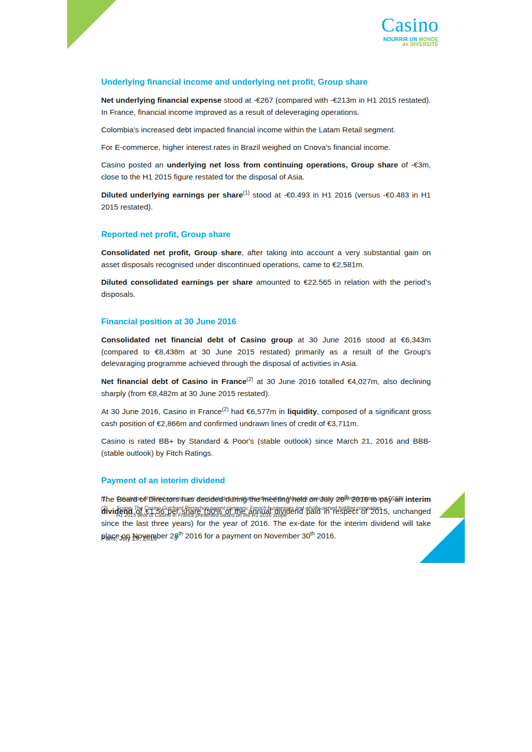Casino
NOURRIR UN MONDE
de DIVERSITÉ
Underlying financial income and underlying net profit, Group share
Net underlying financial expense stood at -€267 (compared with -€213m in H1 2015 restated). In France, financial income improved as a result of deleveraging operations.
Colombia's increased debt impacted financial income within the Latam Retail segment.
For E-commerce, higher interest rates in Brazil weighed on Cnova's financial income.
Casino posted an underlying net loss from continuing operations, Group share of -€3m, close to the H1 2015 figure restated for the disposal of Asia.
Diluted underlying earnings per share(1) stood at -€0.493 in H1 2016 (versus -€0.483 in H1 2015 restated).
Reported net profit, Group share
Consolidated net profit, Group share, after taking into account a very substantial gain on asset disposals recognised under discontinued operations, came to €2,581m.
Diluted consolidated earnings per share amounted to €22.565 in relation with the period’s disposals.
Financial position at 30 June 2016
Consolidated net financial debt of Casino group at 30 June 2016 stood at €6,343m (compared to €8,438m at 30 June 2015 restated) primarily as a result of the Group's delevaraging programme achieved through the disposal of activities in Asia.
Net financial debt of Casino in France(2) at 30 June 2016 totalled €4,027m, also declining sharply (from €8,482m at 30 June 2015 restated).
At 30 June 2016, Casino in France(2) had €6,577m in liquidity, composed of a significant gross cash position of €2,866m and confirmed undrawn lines of credit of €3,711m.
Casino is rated BB+ by Standard & Poor's (stable outlook) since March 21, 2016 and BBB- (stable outlook) by Fitch Ratings.
Payment of an interim dividend
The Board of Directors has decided during the meeting held on July 28th 2016 to pay an interim dividend of €1.56 per share (50% of the annual dividend paid in respect of 2015, unchanged since the last three years) for the year of 2016. The ex-date for the interim dividend will take place on November 28th 2016 for a payment on November 30th 2016.
| (1) | Calculation of diluted earnings per share includes the dilutive effect of the Monoprix mandatory convertible bonds and TSSDI |
| (2) | Scope: The Casino Guichard Perrachon parent company, French businesses and wholly-owned holding companies. H1 2015 debt of Casino in France presented based on the H1 2016 scope |
Paris, July 29, 2016 3